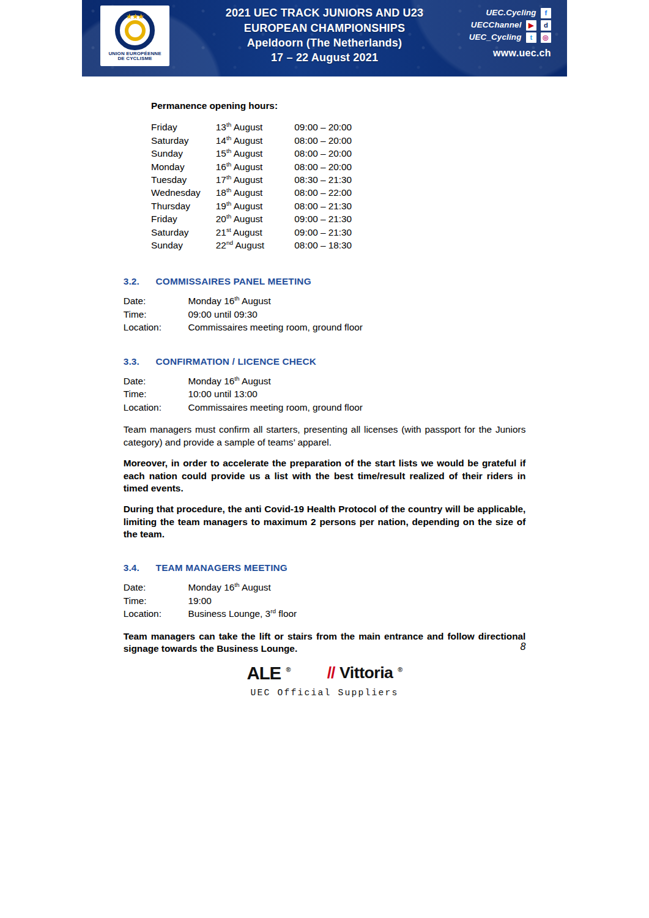UNION EUROPÉENNE DE CYCLISME
2021 UEC TRACK JUNIORS AND U23
EUROPEAN CHAMPIONSHIPS
Apeldoorn (The Netherlands)
17 – 22 August 2021
UEC.Cycling f
UECChannel ▶d
UEC_Cycling t◎
www.uec.ch
Permanence opening hours:
| Friday | 13 th August | 09:00 – 20:00 |
| Saturday | 14 th August | 08:00 – 20:00 |
| Sunday | 15 th August | 08:00 – 20:00 |
| Monday | 16 th August | 08:00 – 20:00 |
| Tuesday | 17 th August | 08:30 – 21:30 |
| Wednesday | 18 th August | 08:00 – 22:00 |
| Thursday | 19 th August | 08:00 – 21:30 |
| Friday | 20 th August | 09:00 – 21:30 |
| Saturday | 21 st August | 09:00 – 21:30 |
| Sunday | 22 nd August | 08:00 – 18:30 |
3.2. COMMISSAIRES PANEL MEETING
| Date: | Monday 16 th August |
| Time: | 09:00 until 09:30 |
| Location: | Commissaires meeting room, ground floor |
3.3. CONFIRMATION / LICENCE CHECK
| Date: | Monday 16 th August |
| Time: | 10:00 until 13:00 |
| Location: | Commissaires meeting room, ground floor |
Team managers must confirm all starters, presenting all licenses (with passport for the Juniors category) and provide a sample of teams’ apparel.
Moreover, in order to accelerate the preparation of the start lists we would be grateful if each nation could provide us a list with the best time/result realized of their riders in timed events.
During that procedure, the anti Covid-19 Health Protocol of the country will be applicable, limiting the team managers to maximum 2 persons per nation, depending on the size of the team.
3.4. TEAM MANAGERS MEETING
| Date: | Monday 16 th August |
| Time: | 19:00 |
| Location: | Business Lounge, 3 rd floor |
Team managers can take the lift or stairs from the main entrance and follow directional signage towards the Business Lounge.
8
ALE
//
Vittoria
UEC Official Suppliers